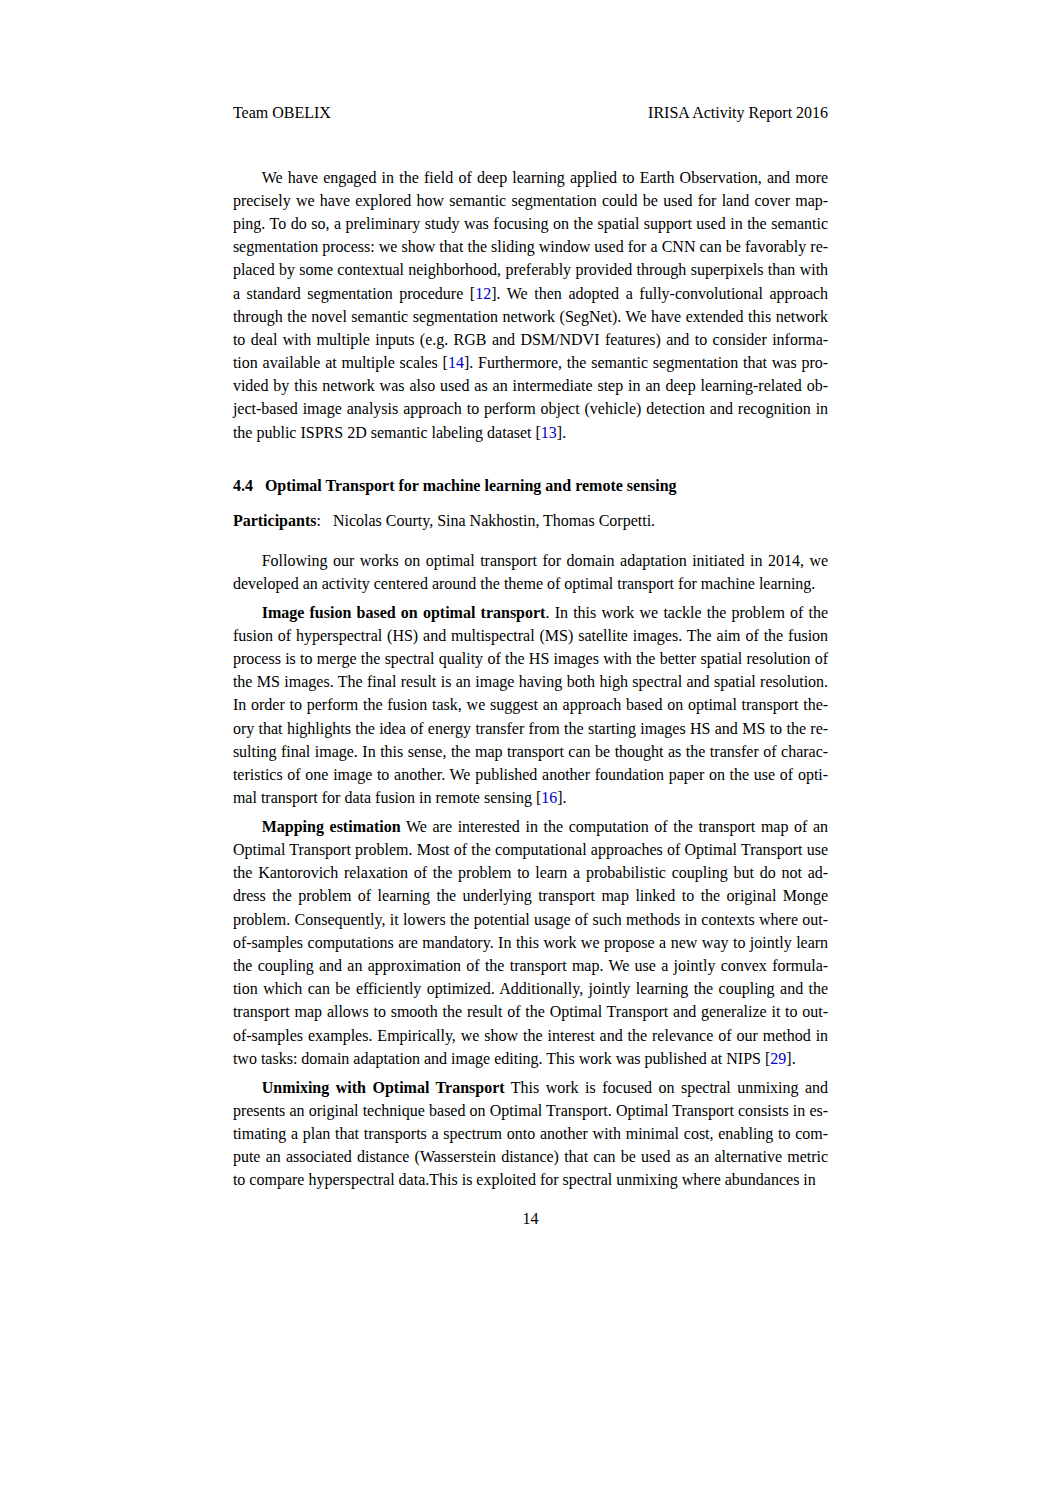Team OBELIX
IRISA Activity Report 2016
We have engaged in the field of deep learning applied to Earth Observation, and more precisely we have explored how semantic segmentation could be used for land cover mapping. To do so, a preliminary study was focusing on the spatial support used in the semantic segmentation process: we show that the sliding window used for a CNN can be favorably replaced by some contextual neighborhood, preferably provided through superpixels than with a standard segmentation procedure [12]. We then adopted a fully-convolutional approach through the novel semantic segmentation network (SegNet). We have extended this network to deal with multiple inputs (e.g. RGB and DSM/NDVI features) and to consider information available at multiple scales [14]. Furthermore, the semantic segmentation that was provided by this network was also used as an intermediate step in an deep learning-related object-based image analysis approach to perform object (vehicle) detection and recognition in the public ISPRS 2D semantic labeling dataset [13].
4.4 Optimal Transport for machine learning and remote sensing
Participants: Nicolas Courty, Sina Nakhostin, Thomas Corpetti.
Following our works on optimal transport for domain adaptation initiated in 2014, we developed an activity centered around the theme of optimal transport for machine learning.
Image fusion based on optimal transport. In this work we tackle the problem of the fusion of hyperspectral (HS) and multispectral (MS) satellite images. The aim of the fusion process is to merge the spectral quality of the HS images with the better spatial resolution of the MS images. The final result is an image having both high spectral and spatial resolution. In order to perform the fusion task, we suggest an approach based on optimal transport theory that highlights the idea of energy transfer from the starting images HS and MS to the resulting final image. In this sense, the map transport can be thought as the transfer of characteristics of one image to another. We published another foundation paper on the use of optimal transport for data fusion in remote sensing [16].
Mapping estimation We are interested in the computation of the transport map of an Optimal Transport problem. Most of the computational approaches of Optimal Transport use the Kantorovich relaxation of the problem to learn a probabilistic coupling but do not address the problem of learning the underlying transport map linked to the original Monge problem. Consequently, it lowers the potential usage of such methods in contexts where out-of-samples computations are mandatory. In this work we propose a new way to jointly learn the coupling and an approximation of the transport map. We use a jointly convex formulation which can be efficiently optimized. Additionally, jointly learning the coupling and the transport map allows to smooth the result of the Optimal Transport and generalize it to out-of-samples examples. Empirically, we show the interest and the relevance of our method in two tasks: domain adaptation and image editing. This work was published at NIPS [29].
Unmixing with Optimal Transport This work is focused on spectral unmixing and presents an original technique based on Optimal Transport. Optimal Transport consists in estimating a plan that transports a spectrum onto another with minimal cost, enabling to compute an associated distance (Wasserstein distance) that can be used as an alternative metric to compare hyperspectral data.This is exploited for spectral unmixing where abundances in
14